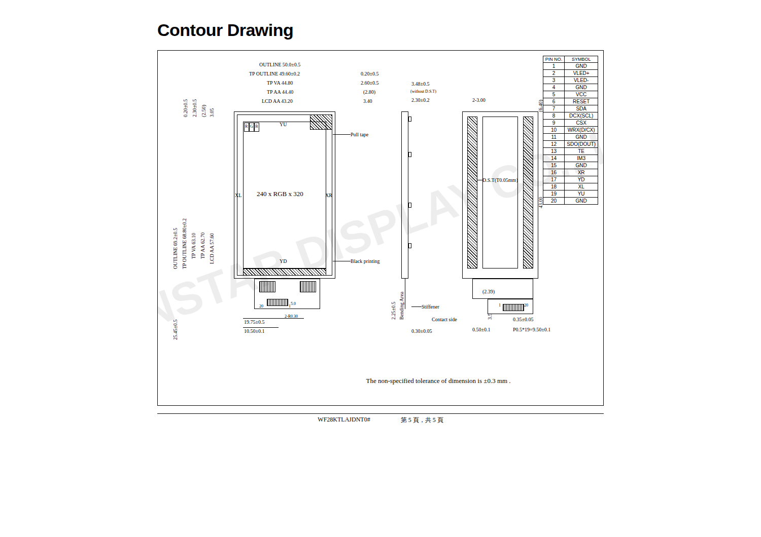Contour Drawing
WINSTAR DISPLAY CO., LTD
| PIN NO. | SYMBOL |
| --- | --- |
| 1 | GND |
| 2 | VLED+ |
| 3 | VLED- |
| 4 | GND |
| 5 | VCC |
| 6 | RESET |
| 7 | SDA |
| 8 | DCX(SCL) |
| 9 | CSX |
| 10 | WRX(D/CX) |
| 11 | GND |
| 12 | SDO(DOUT) |
| 13 | TE |
| 14 | IM3 |
| 15 | GND |
| 16 | XR |
| 17 | YD |
| 18 | XL |
| 19 | YU |
| 20 | GND |
OUTLINE 50.0±0.5
TP OUTLINE 49.60±0.2
TP VA 44.80
TP AA 44.40
LCD AA 43.20
0.20±0.5
2.60±0.5
(2.80)
3.40
0.20±0.5
2.30±0.5
(2.50)
3.05
OUTLINE 69.2±0.5
TP OUTLINE 68.80±0.2
TP VA 63.10
TP AA 62.70
LCD AA 57.60
25.45±0.5
R
G
B
YU
YD
XL
XR
240 x RGB x 320
Pull tape
Black printing
20
1
5.0
2-R0.30
19.75±0.5
10.50±0.1
3.48±0.5
(without D.S.T)
2.30±0.2
2.25±0.5
Bending Area
Stiffener
Contact side
0.30±0.05
2-3.00
(6.40)
43.00
D.S.T(T0.05mm)
1
20
(2.39)
3.5
0.35±0.05
P0.5*19=9.50±0.1
0.50±0.1
The non-specified tolerance of dimension is ±0.3 mm .
WF28KTLAJDNT0# 第 5 頁，共 5 頁